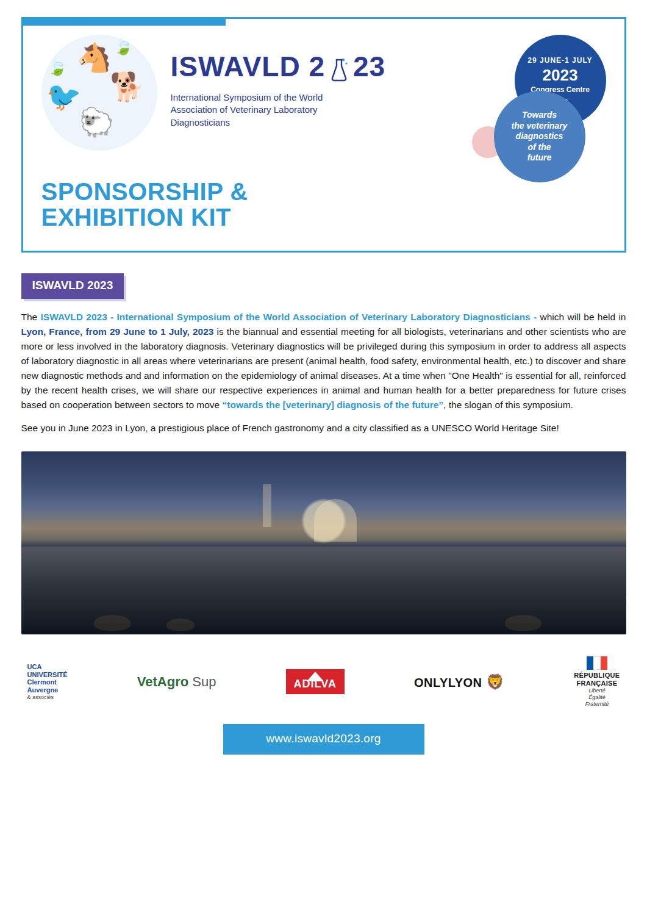🍃 🍃 🐴 🐦 🐕 🐑
ISWAVLD 2 23
International Symposium of the World
Association of Veterinary Laboratory
Diagnosticians
29 JUNE-1 JULY 2023 Congress Centre Lyon
Towards
the veterinary
diagnostics
of the
future
SPONSORSHIP &
EXHIBITION KIT
ISWAVLD 2023
The ISWAVLD 2023 - International Symposium of the World Association of Veterinary Laboratory Diagnosticians - which will be held in Lyon, France, from 29 June to 1 July, 2023 is the biannual and essential meeting for all biologists, veterinarians and other scientists who are more or less involved in the laboratory diagnosis. Veterinary diagnostics will be privileged during this symposium in order to address all aspects of laboratory diagnostic in all areas where veterinarians are present (animal health, food safety, environmental health, etc.) to discover and share new diagnostic methods and and information on the epidemiology of animal diseases. At a time when "One Health" is essential for all, reinforced by the recent health crises, we will share our respective experiences in animal and human health for a better preparedness for future crises based on cooperation between sectors to move “towards the [veterinary] diagnosis of the future”, the slogan of this symposium.
See you in June 2023 in Lyon, a prestigious place of French gastronomy and a city classified as a UNESCO World Heritage Site!
UCA
UNIVERSITÉ
Clermont
Auvergne & associés
VetAgro Sup
ADILVA
ONLYLYON 🦁
RÉPUBLIQUE FRANÇAISE Liberté Égalité Fraternité
www.iswavld2023.org